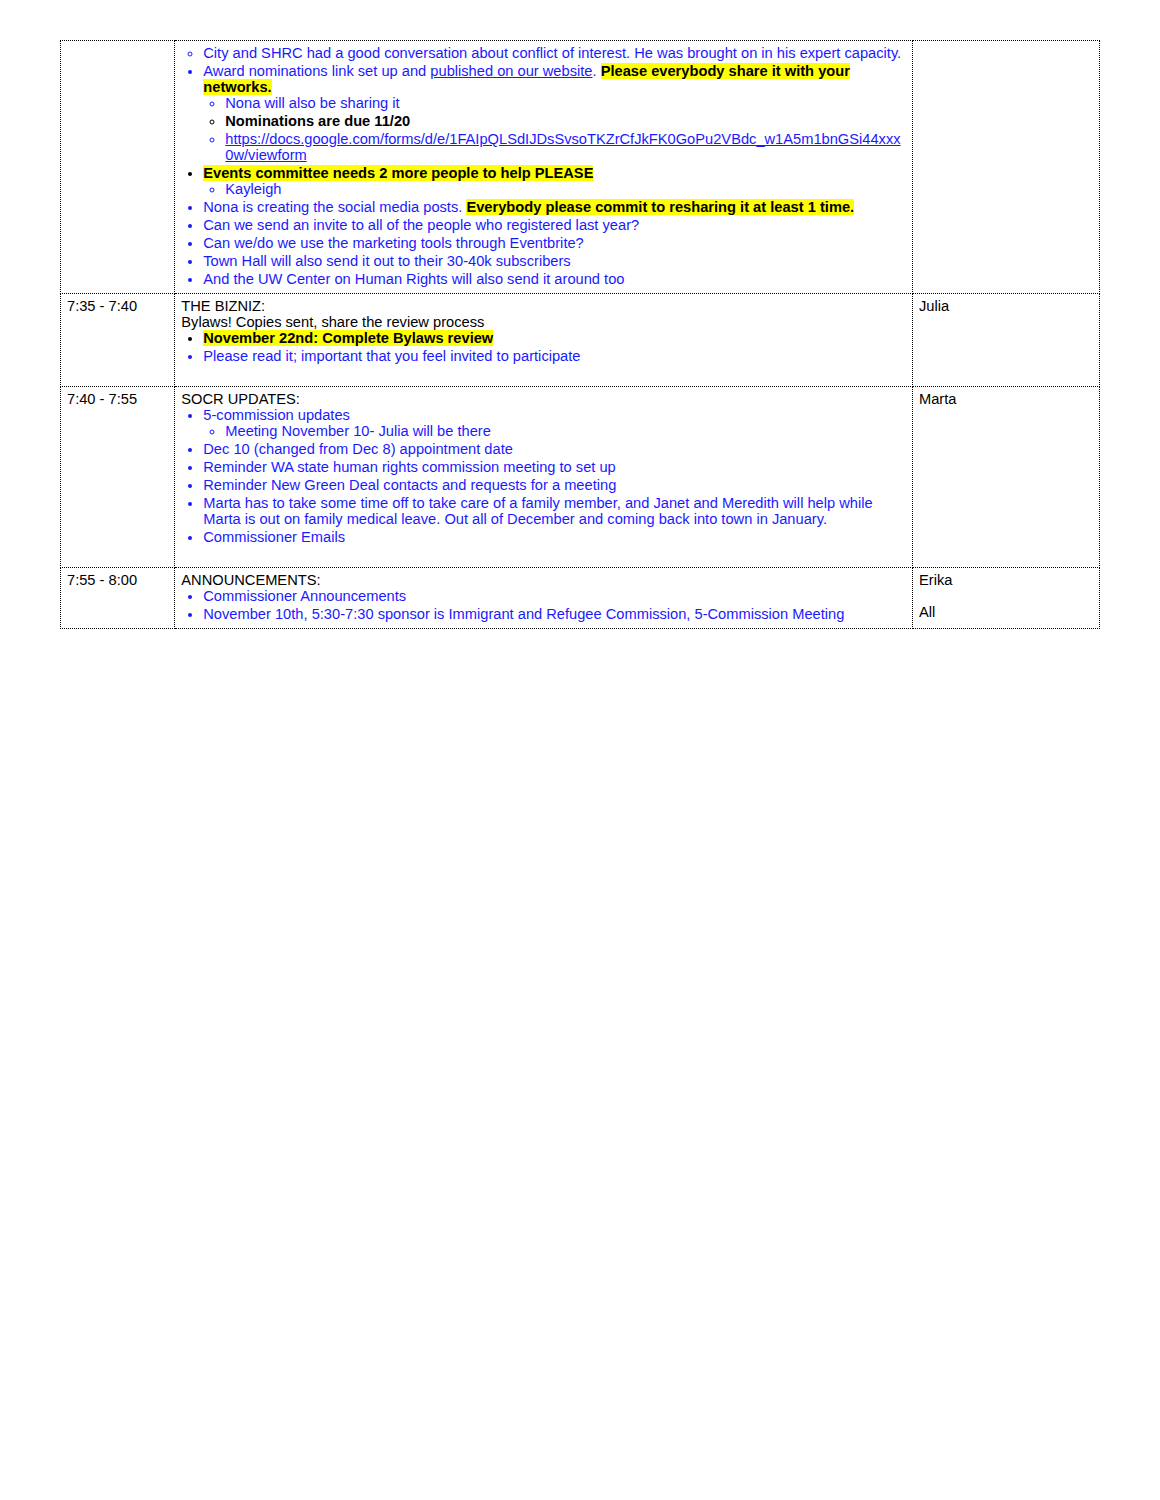| | City and SHRC had a good conversation about conflict of interest. He was brought on in his expert capacity. Award nominations link set up and published on our website . Please everybody share it with your networks. Nona will also be sharing it Nominations are due 11/20 https://docs.google.com/forms/d/e/1FAIpQLSdIJDsSvsoTKZrCfJkFK0GoPu2VBdc_w1A5m1bnGSi44xxx0w/viewform Events committee needs 2 more people to help PLEASE Kayleigh Nona is creating the social media posts. Everybody please commit to resharing it at least 1 time. Can we send an invite to all of the people who registered last year? Can we/do we use the marketing tools through Eventbrite? Town Hall will also send it out to their 30-40k subscribers And the UW Center on Human Rights will also send it around too | |
| 7:35 - 7:40 | THE BIZNIZ: Bylaws! Copies sent, share the review process November 22nd: Complete Bylaws review Please read it; important that you feel invited to participate | Julia |
| 7:40 - 7:55 | SOCR UPDATES: 5-commission updates Meeting November 10- Julia will be there Dec 10 (changed from Dec 8) appointment date Reminder WA state human rights commission meeting to set up Reminder New Green Deal contacts and requests for a meeting Marta has to take some time off to take care of a family member, and Janet and Meredith will help while Marta is out on family medical leave. Out all of December and coming back into town in January. Commissioner Emails | Marta |
| 7:55 - 8:00 | ANNOUNCEMENTS: Commissioner Announcements November 10th, 5:30-7:30 sponsor is Immigrant and Refugee Commission, 5-Commission Meeting | Erika All |